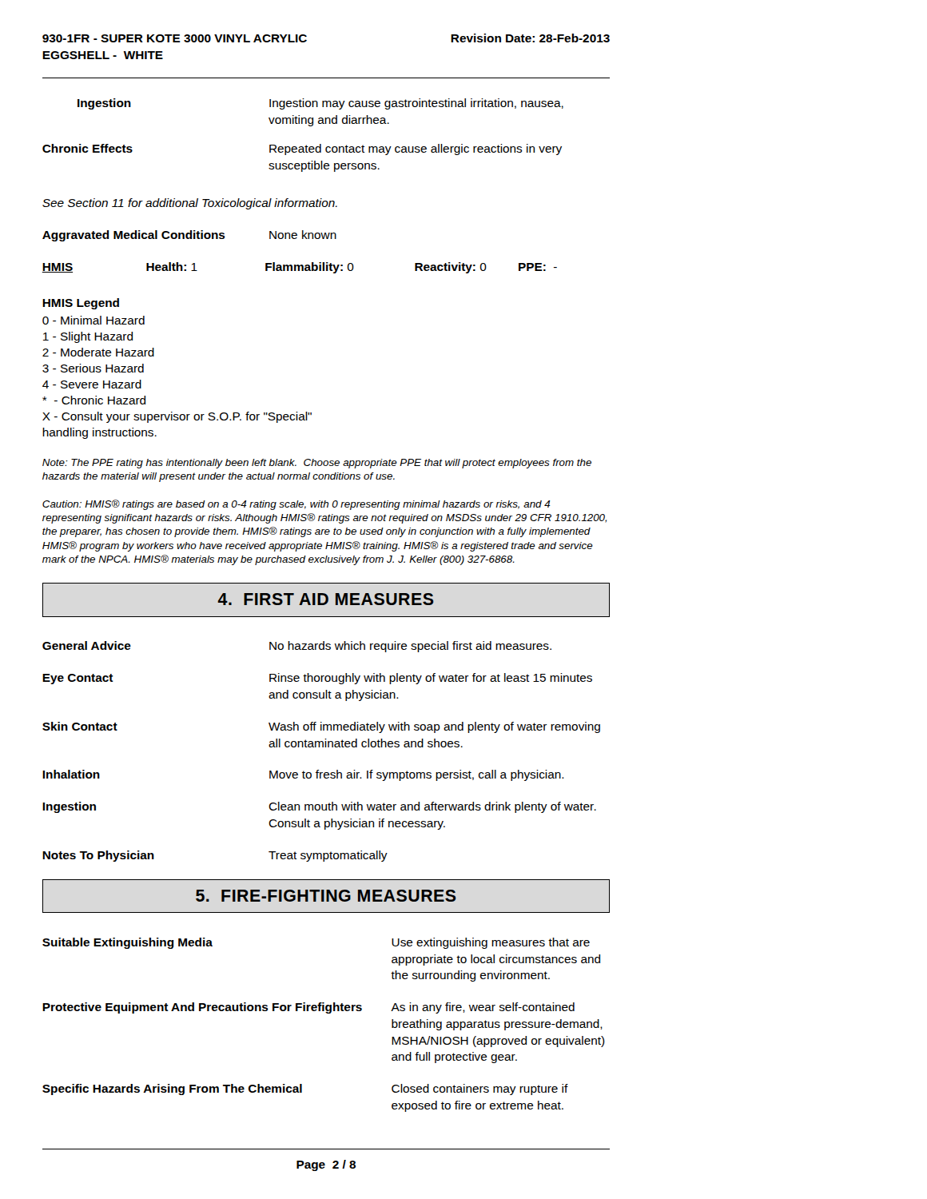930-1FR - SUPER KOTE 3000 VINYL ACRYLIC
EGGSHELL - WHITE
Revision Date: 28-Feb-2013
Ingestion
Ingestion may cause gastrointestinal irritation, nausea, vomiting and diarrhea.
Chronic Effects
Repeated contact may cause allergic reactions in very susceptible persons.
See Section 11 for additional Toxicological information.
Aggravated Medical Conditions
None known
HMIS
Health: 1
Flammability: 0
Reactivity: 0
PPE: -
HMIS Legend
0 - Minimal Hazard
1 - Slight Hazard
2 - Moderate Hazard
3 - Serious Hazard
4 - Severe Hazard
* - Chronic Hazard
X - Consult your supervisor or S.O.P. for "Special"
handling instructions.
Note: The PPE rating has intentionally been left blank. Choose appropriate PPE that will protect employees from the hazards the material will present under the actual normal conditions of use.
Caution: HMIS® ratings are based on a 0-4 rating scale, with 0 representing minimal hazards or risks, and 4 representing significant hazards or risks. Although HMIS® ratings are not required on MSDSs under 29 CFR 1910.1200, the preparer, has chosen to provide them. HMIS® ratings are to be used only in conjunction with a fully implemented HMIS® program by workers who have received appropriate HMIS® training. HMIS® is a registered trade and service mark of the NPCA. HMIS® materials may be purchased exclusively from J. J. Keller (800) 327-6868.
4. FIRST AID MEASURES
General Advice
No hazards which require special first aid measures.
Eye Contact
Rinse thoroughly with plenty of water for at least 15 minutes and consult a physician.
Skin Contact
Wash off immediately with soap and plenty of water removing all contaminated clothes and shoes.
Inhalation
Move to fresh air. If symptoms persist, call a physician.
Ingestion
Clean mouth with water and afterwards drink plenty of water. Consult a physician if necessary.
Notes To Physician
Treat symptomatically
5. FIRE-FIGHTING MEASURES
Suitable Extinguishing Media
Use extinguishing measures that are appropriate to local circumstances and the surrounding environment.
Protective Equipment And Precautions For Firefighters
As in any fire, wear self-contained breathing apparatus pressure-demand, MSHA/NIOSH (approved or equivalent) and full protective gear.
Specific Hazards Arising From The Chemical
Closed containers may rupture if exposed to fire or extreme heat.
Page 2 / 8